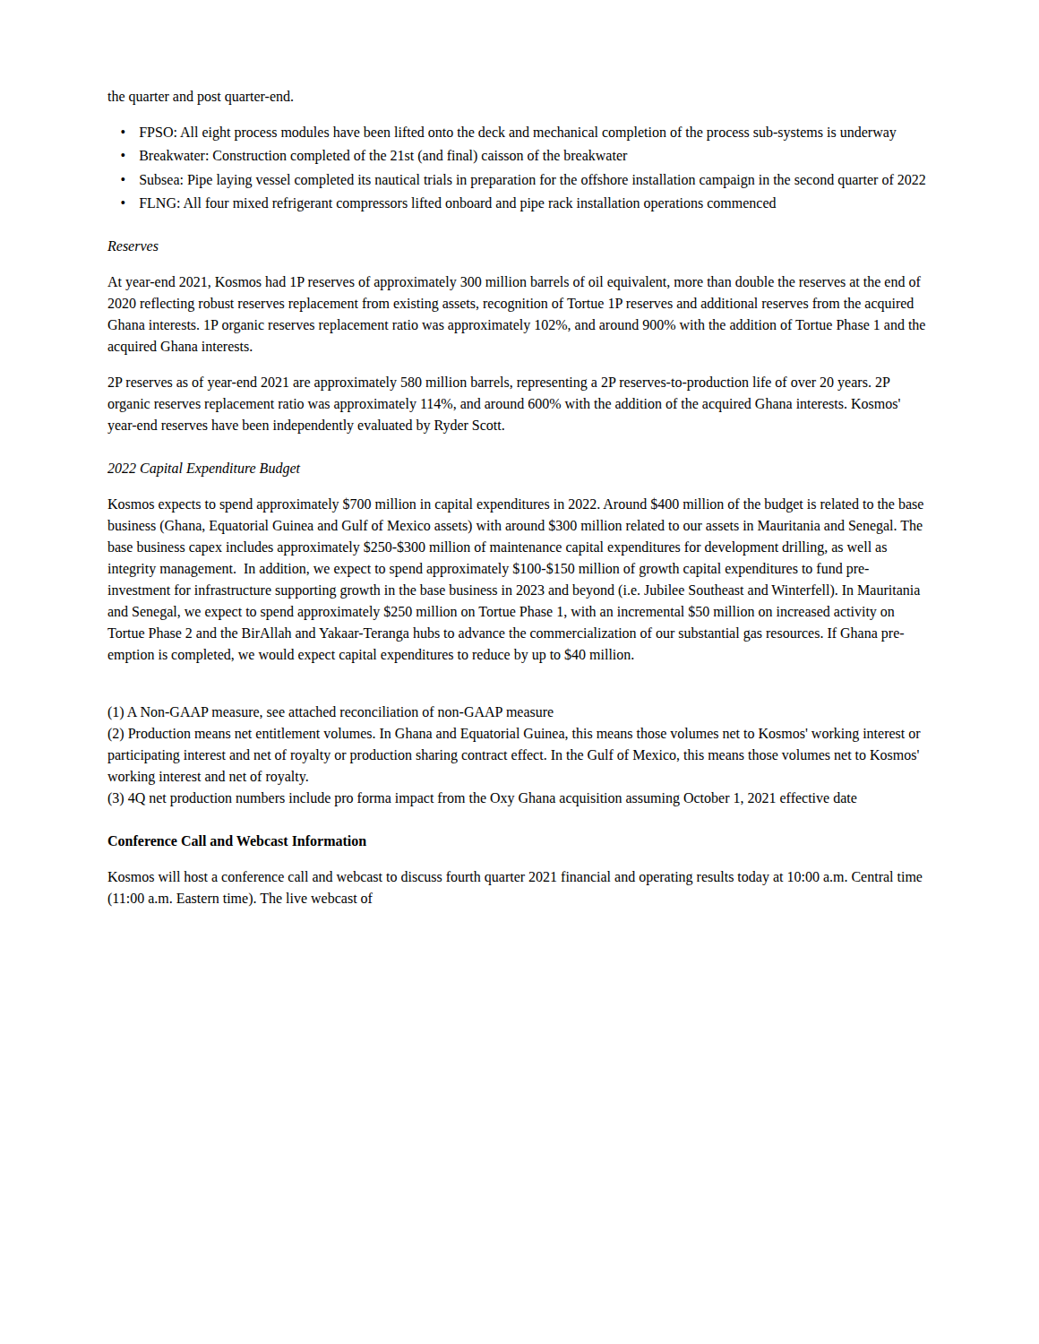the quarter and post quarter-end.
FPSO: All eight process modules have been lifted onto the deck and mechanical completion of the process sub-systems is underway
Breakwater: Construction completed of the 21st (and final) caisson of the breakwater
Subsea: Pipe laying vessel completed its nautical trials in preparation for the offshore installation campaign in the second quarter of 2022
FLNG: All four mixed refrigerant compressors lifted onboard and pipe rack installation operations commenced
Reserves
At year-end 2021, Kosmos had 1P reserves of approximately 300 million barrels of oil equivalent, more than double the reserves at the end of 2020 reflecting robust reserves replacement from existing assets, recognition of Tortue 1P reserves and additional reserves from the acquired Ghana interests. 1P organic reserves replacement ratio was approximately 102%, and around 900% with the addition of Tortue Phase 1 and the acquired Ghana interests.
2P reserves as of year-end 2021 are approximately 580 million barrels, representing a 2P reserves-to-production life of over 20 years. 2P organic reserves replacement ratio was approximately 114%, and around 600% with the addition of the acquired Ghana interests. Kosmos' year-end reserves have been independently evaluated by Ryder Scott.
2022 Capital Expenditure Budget
Kosmos expects to spend approximately $700 million in capital expenditures in 2022. Around $400 million of the budget is related to the base business (Ghana, Equatorial Guinea and Gulf of Mexico assets) with around $300 million related to our assets in Mauritania and Senegal. The base business capex includes approximately $250-$300 million of maintenance capital expenditures for development drilling, as well as integrity management. In addition, we expect to spend approximately $100-$150 million of growth capital expenditures to fund pre-investment for infrastructure supporting growth in the base business in 2023 and beyond (i.e. Jubilee Southeast and Winterfell). In Mauritania and Senegal, we expect to spend approximately $250 million on Tortue Phase 1, with an incremental $50 million on increased activity on Tortue Phase 2 and the BirAllah and Yakaar-Teranga hubs to advance the commercialization of our substantial gas resources. If Ghana pre-emption is completed, we would expect capital expenditures to reduce by up to $40 million.
(1) A Non-GAAP measure, see attached reconciliation of non-GAAP measure
(2) Production means net entitlement volumes. In Ghana and Equatorial Guinea, this means those volumes net to Kosmos' working interest or participating interest and net of royalty or production sharing contract effect. In the Gulf of Mexico, this means those volumes net to Kosmos' working interest and net of royalty.
(3) 4Q net production numbers include pro forma impact from the Oxy Ghana acquisition assuming October 1, 2021 effective date
Conference Call and Webcast Information
Kosmos will host a conference call and webcast to discuss fourth quarter 2021 financial and operating results today at 10:00 a.m. Central time (11:00 a.m. Eastern time). The live webcast of